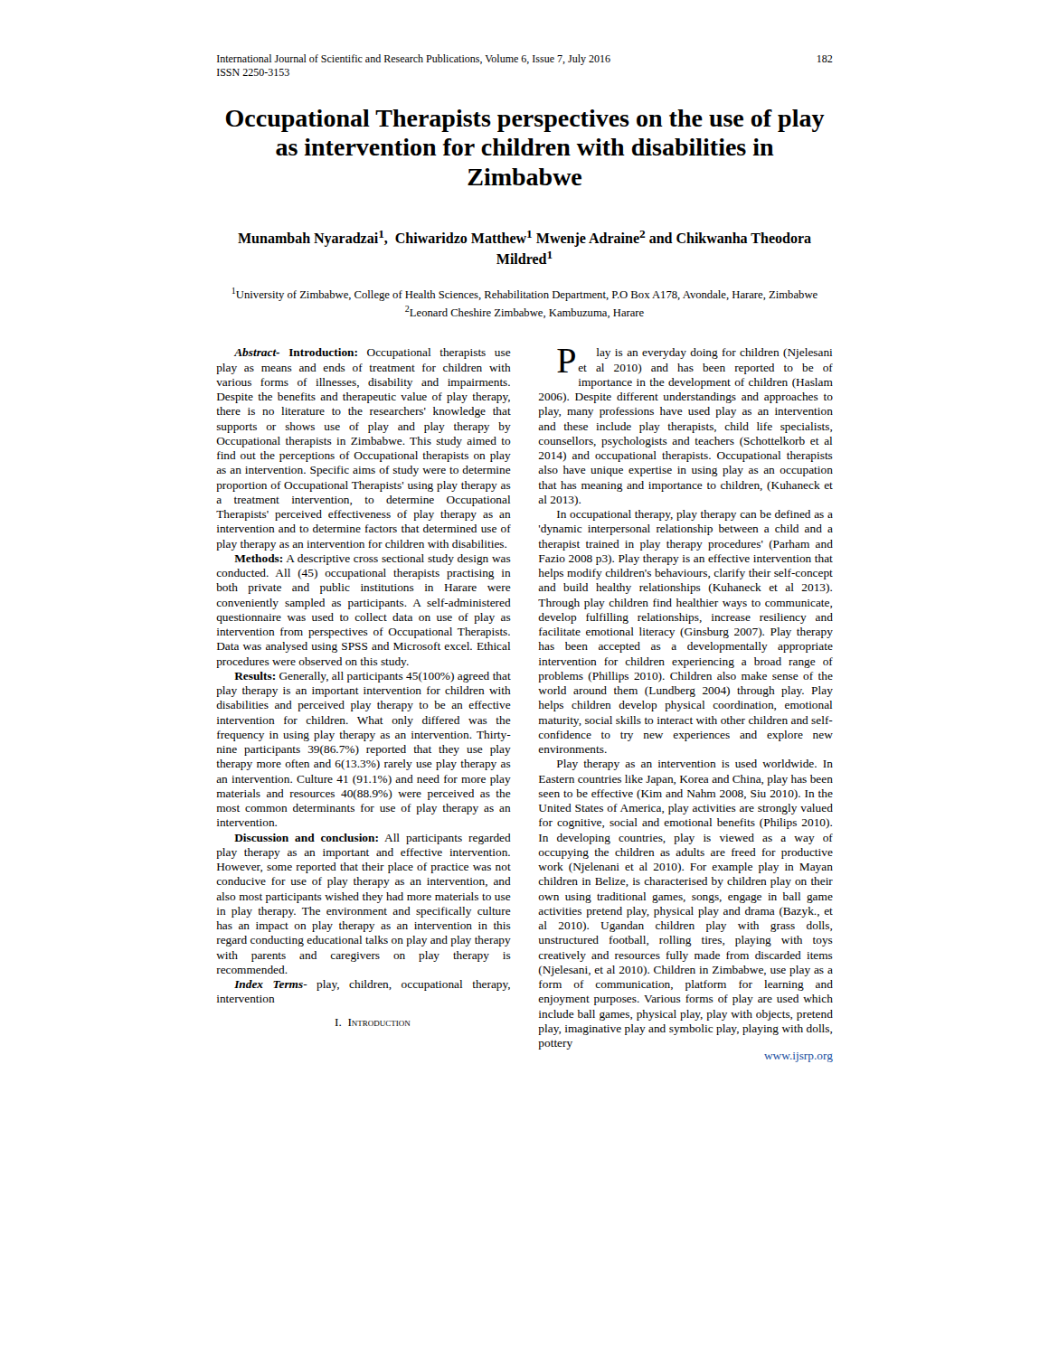International Journal of Scientific and Research Publications, Volume 6, Issue 7, July 2016
ISSN 2250-3153
182
Occupational Therapists perspectives on the use of play as intervention for children with disabilities in Zimbabwe
Munambah Nyaradzai1, Chiwaridzo Matthew1 Mwenje Adraine2 and Chikwanha Theodora Mildred1
1University of Zimbabwe, College of Health Sciences, Rehabilitation Department, P.O Box A178, Avondale, Harare, Zimbabwe
2Leonard Cheshire Zimbabwe, Kambuzuma, Harare
Abstract- Introduction: Occupational therapists use play as means and ends of treatment for children with various forms of illnesses, disability and impairments. Despite the benefits and therapeutic value of play therapy, there is no literature to the researchers' knowledge that supports or shows use of play and play therapy by Occupational therapists in Zimbabwe. This study aimed to find out the perceptions of Occupational therapists on play as an intervention. Specific aims of study were to determine proportion of Occupational Therapists' using play therapy as a treatment intervention, to determine Occupational Therapists' perceived effectiveness of play therapy as an intervention and to determine factors that determined use of play therapy as an intervention for children with disabilities.
Methods: A descriptive cross sectional study design was conducted. All (45) occupational therapists practising in both private and public institutions in Harare were conveniently sampled as participants. A self-administered questionnaire was used to collect data on use of play as intervention from perspectives of Occupational Therapists. Data was analysed using SPSS and Microsoft excel. Ethical procedures were observed on this study.
Results: Generally, all participants 45(100%) agreed that play therapy is an important intervention for children with disabilities and perceived play therapy to be an effective intervention for children. What only differed was the frequency in using play therapy as an intervention. Thirty-nine participants 39(86.7%) reported that they use play therapy more often and 6(13.3%) rarely use play therapy as an intervention. Culture 41 (91.1%) and need for more play materials and resources 40(88.9%) were perceived as the most common determinants for use of play therapy as an intervention.
Discussion and conclusion: All participants regarded play therapy as an important and effective intervention. However, some reported that their place of practice was not conducive for use of play therapy as an intervention, and also most participants wished they had more materials to use in play therapy. The environment and specifically culture has an impact on play therapy as an intervention in this regard conducting educational talks on play and play therapy with parents and caregivers on play therapy is recommended.
Index Terms- play, children, occupational therapy, intervention
I. Introduction
Play is an everyday doing for children (Njelesani et al 2010) and has been reported to be of importance in the development of children (Haslam 2006). Despite different understandings and approaches to play, many professions have used play as an intervention and these include play therapists, child life specialists, counsellors, psychologists and teachers (Schottelkorb et al 2014) and occupational therapists. Occupational therapists also have unique expertise in using play as an occupation that has meaning and importance to children, (Kuhaneck et al 2013).
In occupational therapy, play therapy can be defined as a 'dynamic interpersonal relationship between a child and a therapist trained in play therapy procedures' (Parham and Fazio 2008 p3). Play therapy is an effective intervention that helps modify children's behaviours, clarify their self-concept and build healthy relationships (Kuhaneck et al 2013). Through play children find healthier ways to communicate, develop fulfilling relationships, increase resiliency and facilitate emotional literacy (Ginsburg 2007). Play therapy has been accepted as a developmentally appropriate intervention for children experiencing a broad range of problems (Phillips 2010). Children also make sense of the world around them (Lundberg 2004) through play. Play helps children develop physical coordination, emotional maturity, social skills to interact with other children and self-confidence to try new experiences and explore new environments.
Play therapy as an intervention is used worldwide. In Eastern countries like Japan, Korea and China, play has been seen to be effective (Kim and Nahm 2008, Siu 2010). In the United States of America, play activities are strongly valued for cognitive, social and emotional benefits (Philips 2010). In developing countries, play is viewed as a way of occupying the children as adults are freed for productive work (Njelenani et al 2010). For example play in Mayan children in Belize, is characterised by children play on their own using traditional games, songs, engage in ball game activities pretend play, physical play and drama (Bazyk., et al 2010). Ugandan children play with grass dolls, unstructured football, rolling tires, playing with toys creatively and resources fully made from discarded items (Njelesani, et al 2010). Children in Zimbabwe, use play as a form of communication, platform for learning and enjoyment purposes. Various forms of play are used which include ball games, physical play, play with objects, pretend play, imaginative play and symbolic play, playing with dolls, pottery
www.ijsrp.org